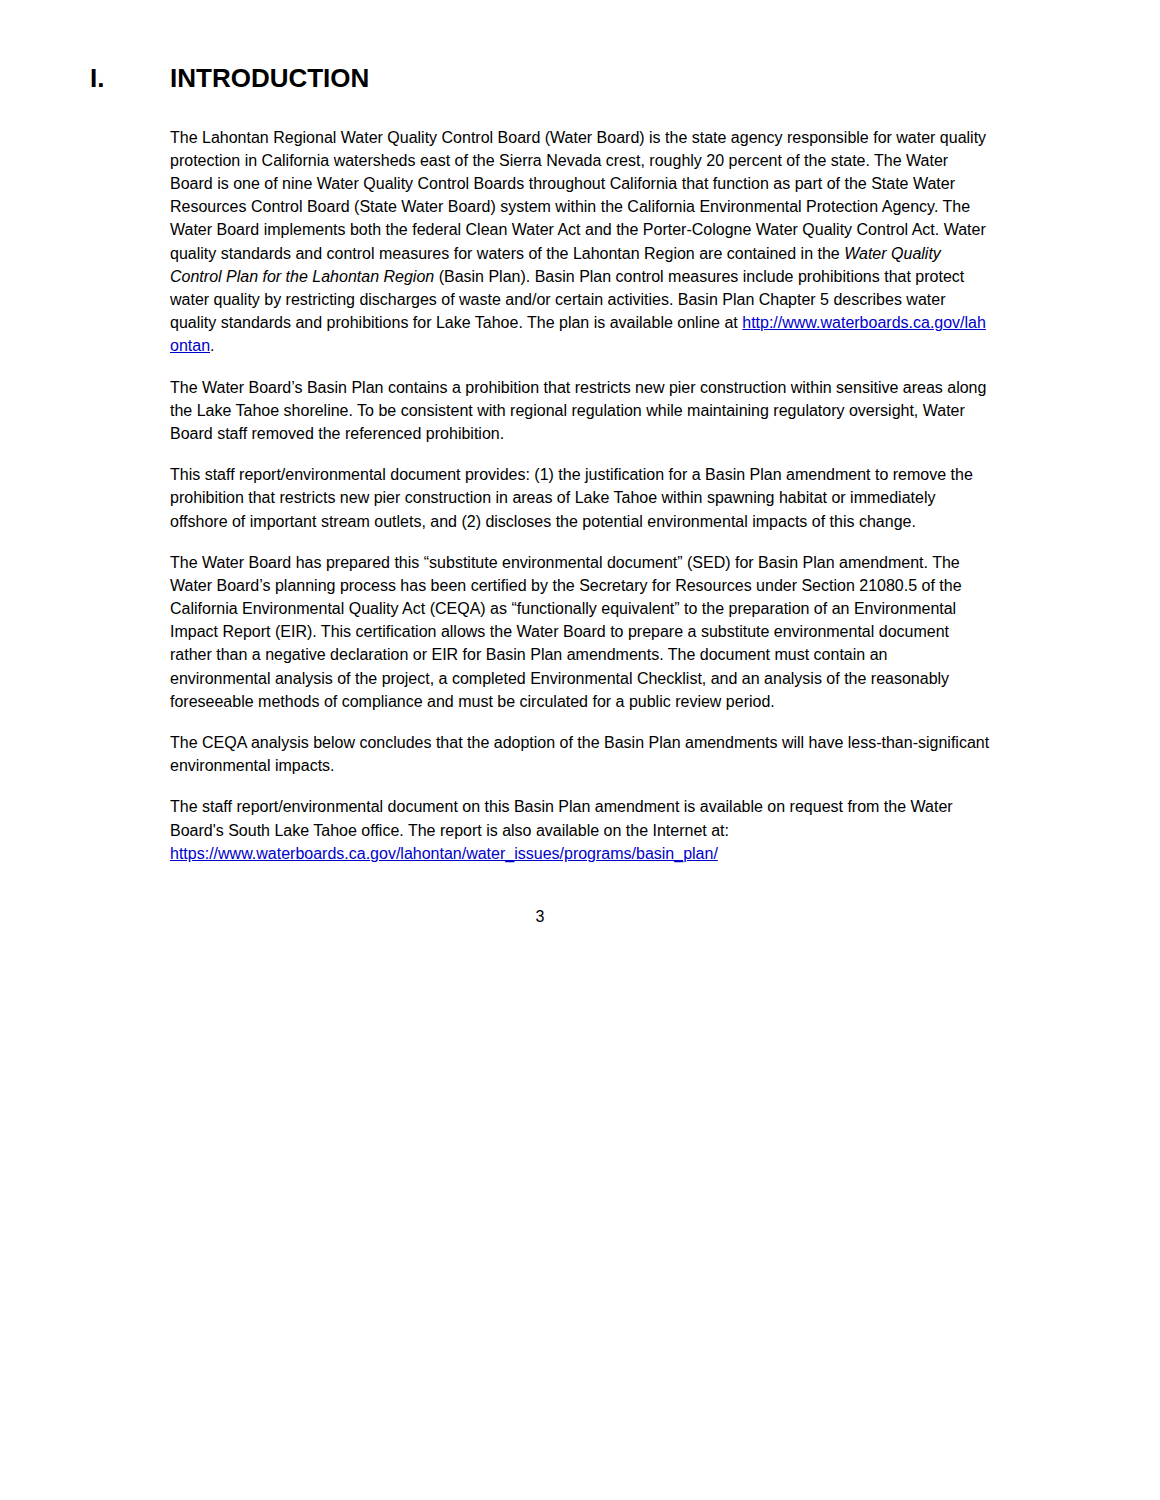I. INTRODUCTION
The Lahontan Regional Water Quality Control Board (Water Board) is the state agency responsible for water quality protection in California watersheds east of the Sierra Nevada crest, roughly 20 percent of the state. The Water Board is one of nine Water Quality Control Boards throughout California that function as part of the State Water Resources Control Board (State Water Board) system within the California Environmental Protection Agency. The Water Board implements both the federal Clean Water Act and the Porter-Cologne Water Quality Control Act. Water quality standards and control measures for waters of the Lahontan Region are contained in the Water Quality Control Plan for the Lahontan Region (Basin Plan). Basin Plan control measures include prohibitions that protect water quality by restricting discharges of waste and/or certain activities. Basin Plan Chapter 5 describes water quality standards and prohibitions for Lake Tahoe. The plan is available online at http://www.waterboards.ca.gov/lahontan.
The Water Board’s Basin Plan contains a prohibition that restricts new pier construction within sensitive areas along the Lake Tahoe shoreline. To be consistent with regional regulation while maintaining regulatory oversight, Water Board staff removed the referenced prohibition.
This staff report/environmental document provides: (1) the justification for a Basin Plan amendment to remove the prohibition that restricts new pier construction in areas of Lake Tahoe within spawning habitat or immediately offshore of important stream outlets, and (2) discloses the potential environmental impacts of this change.
The Water Board has prepared this “substitute environmental document” (SED) for Basin Plan amendment. The Water Board’s planning process has been certified by the Secretary for Resources under Section 21080.5 of the California Environmental Quality Act (CEQA) as “functionally equivalent” to the preparation of an Environmental Impact Report (EIR). This certification allows the Water Board to prepare a substitute environmental document rather than a negative declaration or EIR for Basin Plan amendments. The document must contain an environmental analysis of the project, a completed Environmental Checklist, and an analysis of the reasonably foreseeable methods of compliance and must be circulated for a public review period.
The CEQA analysis below concludes that the adoption of the Basin Plan amendments will have less-than-significant environmental impacts.
The staff report/environmental document on this Basin Plan amendment is available on request from the Water Board's South Lake Tahoe office. The report is also available on the Internet at:
https://www.waterboards.ca.gov/lahontan/water_issues/programs/basin_plan/
3